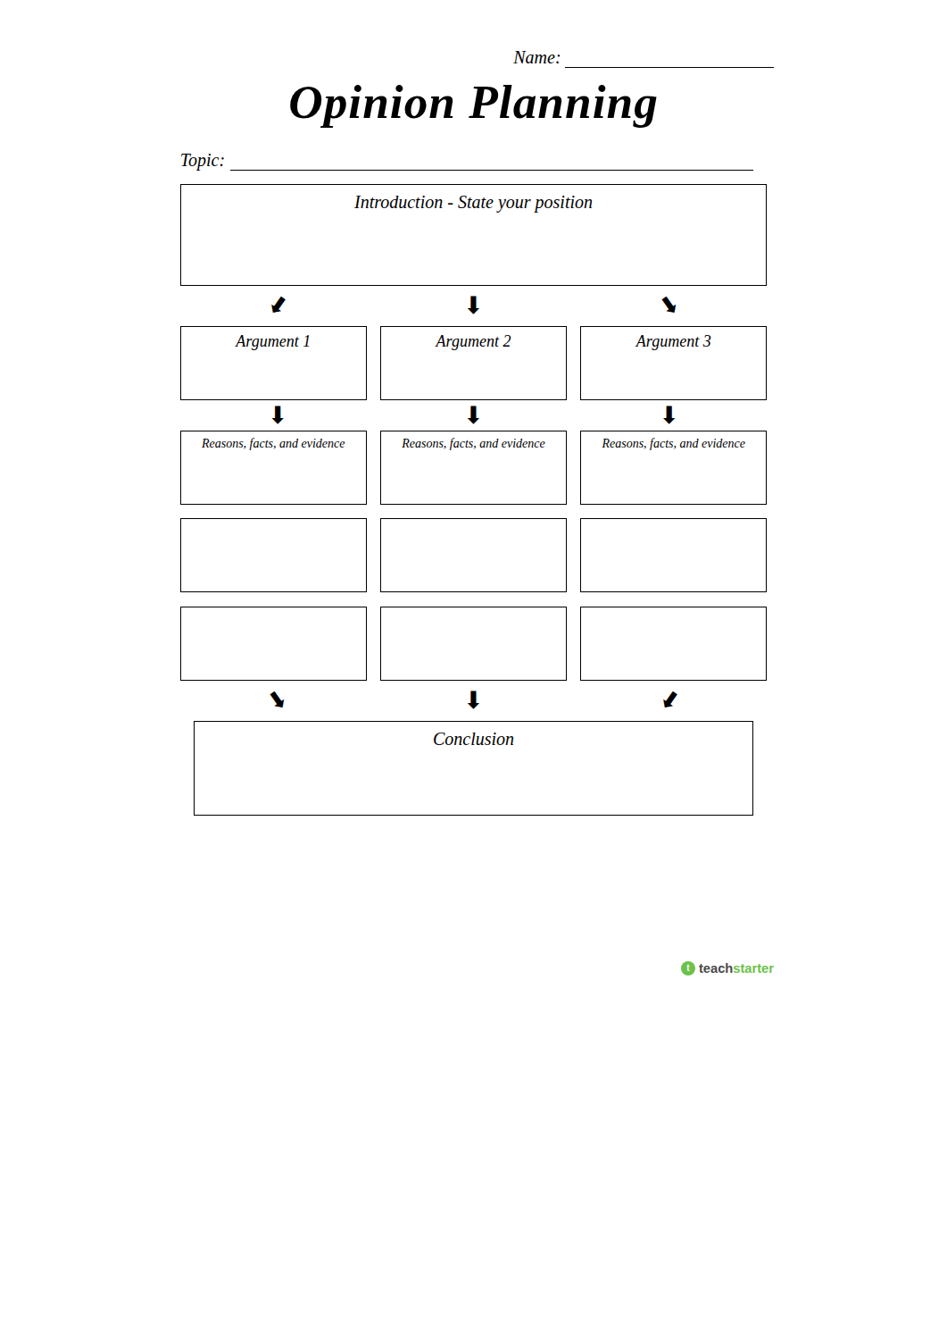Name:
Opinion Planning
Topic:
Introduction - State your position
⬇ ⬇ ⬇
Argument 1
Argument 2
Argument 3
⬇ ⬇ ⬇
Reasons, facts, and evidence
Reasons, facts, and evidence
Reasons, facts, and evidence
⬇ ⬇ ⬇
Conclusion
t teachstarter